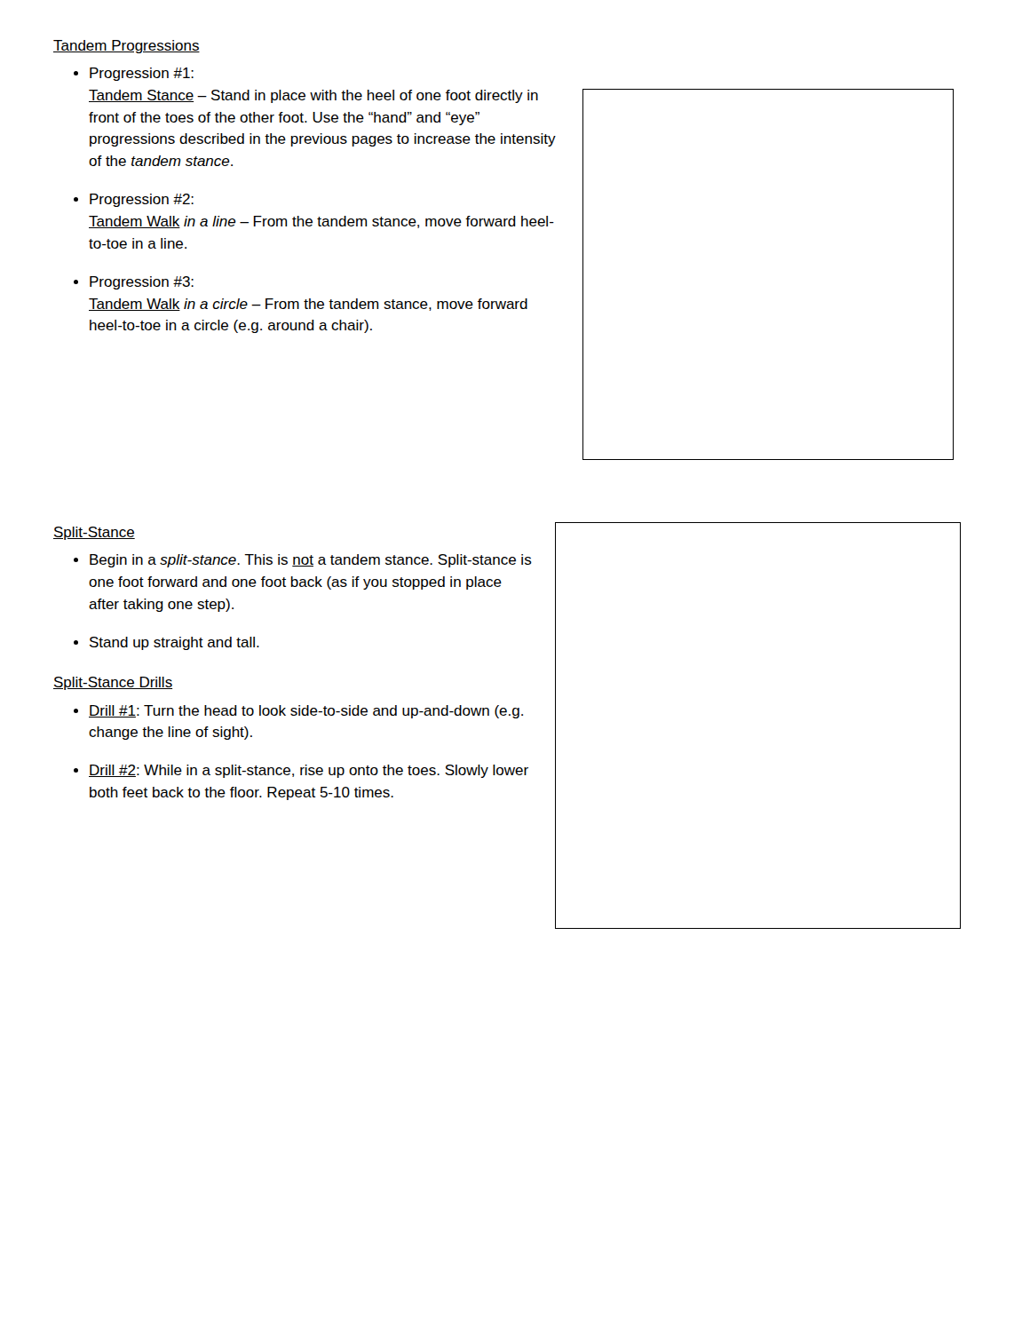Tandem Progressions
Progression #1:
Tandem Stance – Stand in place with the heel of one foot directly in front of the toes of the other foot. Use the “hand” and “eye” progressions described in the previous pages to increase the intensity of the tandem stance.
Progression #2:
Tandem Walk in a line – From the tandem stance, move forward heel-to-toe in a line.
Progression #3:
Tandem Walk in a circle – From the tandem stance, move forward heel-to-toe in a circle (e.g. around a chair).
Split-Stance
Begin in a split-stance. This is not a tandem stance. Split-stance is one foot forward and one foot back (as if you stopped in place after taking one step).
Stand up straight and tall.
Split-Stance Drills
Drill #1: Turn the head to look side-to-side and up-and-down (e.g. change the line of sight).
Drill #2: While in a split-stance, rise up onto the toes. Slowly lower both feet back to the floor. Repeat 5-10 times.